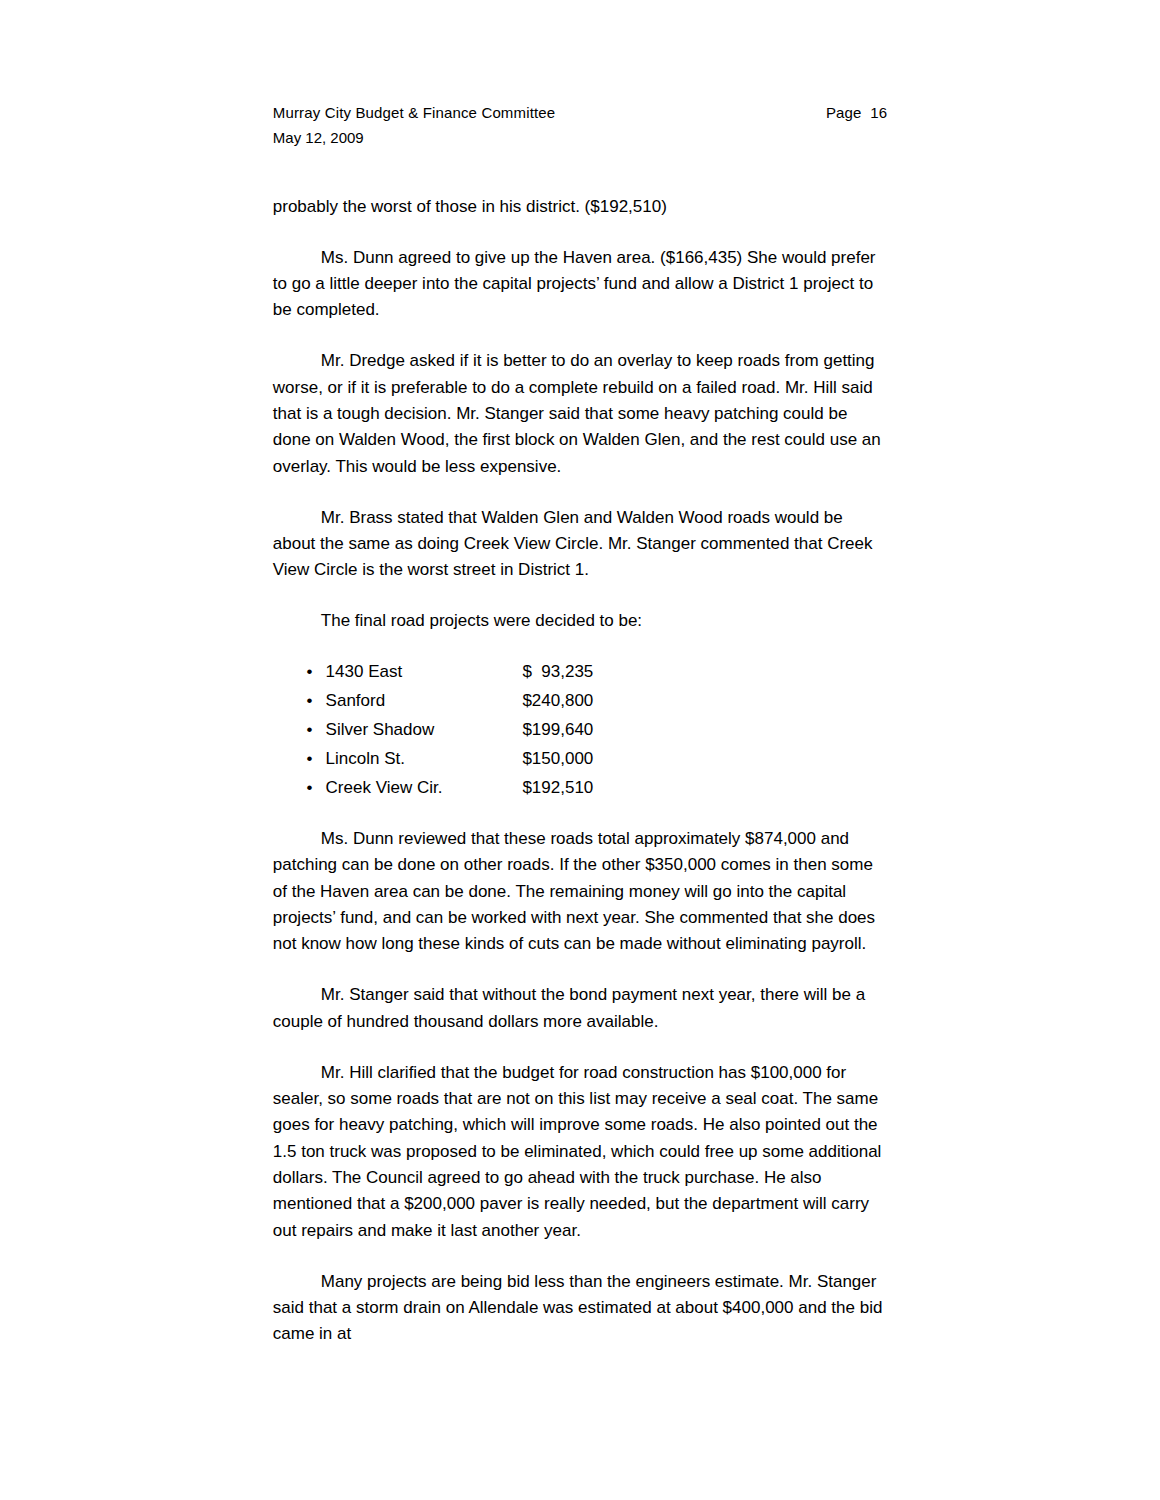Murray City Budget & Finance Committee
Page 16
May 12, 2009
probably the worst of those in his district. ($192,510)
Ms. Dunn agreed to give up the Haven area. ($166,435) She would prefer to go a little deeper into the capital projects’ fund and allow a District 1 project to be completed.
Mr. Dredge asked if it is better to do an overlay to keep roads from getting worse, or if it is preferable to do a complete rebuild on a failed road. Mr. Hill said that is a tough decision. Mr. Stanger said that some heavy patching could be done on Walden Wood, the first block on Walden Glen, and the rest could use an overlay. This would be less expensive.
Mr. Brass stated that Walden Glen and Walden Wood roads would be about the same as doing Creek View Circle. Mr. Stanger commented that Creek View Circle is the worst street in District 1.
The final road projects were decided to be:
•1430 East$ 93,235
•Sanford$240,800
•Silver Shadow$199,640
•Lincoln St.$150,000
•Creek View Cir.$192,510
Ms. Dunn reviewed that these roads total approximately $874,000 and patching can be done on other roads. If the other $350,000 comes in then some of the Haven area can be done. The remaining money will go into the capital projects’ fund, and can be worked with next year. She commented that she does not know how long these kinds of cuts can be made without eliminating payroll.
Mr. Stanger said that without the bond payment next year, there will be a couple of hundred thousand dollars more available.
Mr. Hill clarified that the budget for road construction has $100,000 for sealer, so some roads that are not on this list may receive a seal coat. The same goes for heavy patching, which will improve some roads. He also pointed out the 1.5 ton truck was proposed to be eliminated, which could free up some additional dollars. The Council agreed to go ahead with the truck purchase. He also mentioned that a $200,000 paver is really needed, but the department will carry out repairs and make it last another year.
Many projects are being bid less than the engineers estimate. Mr. Stanger said that a storm drain on Allendale was estimated at about $400,000 and the bid came in at